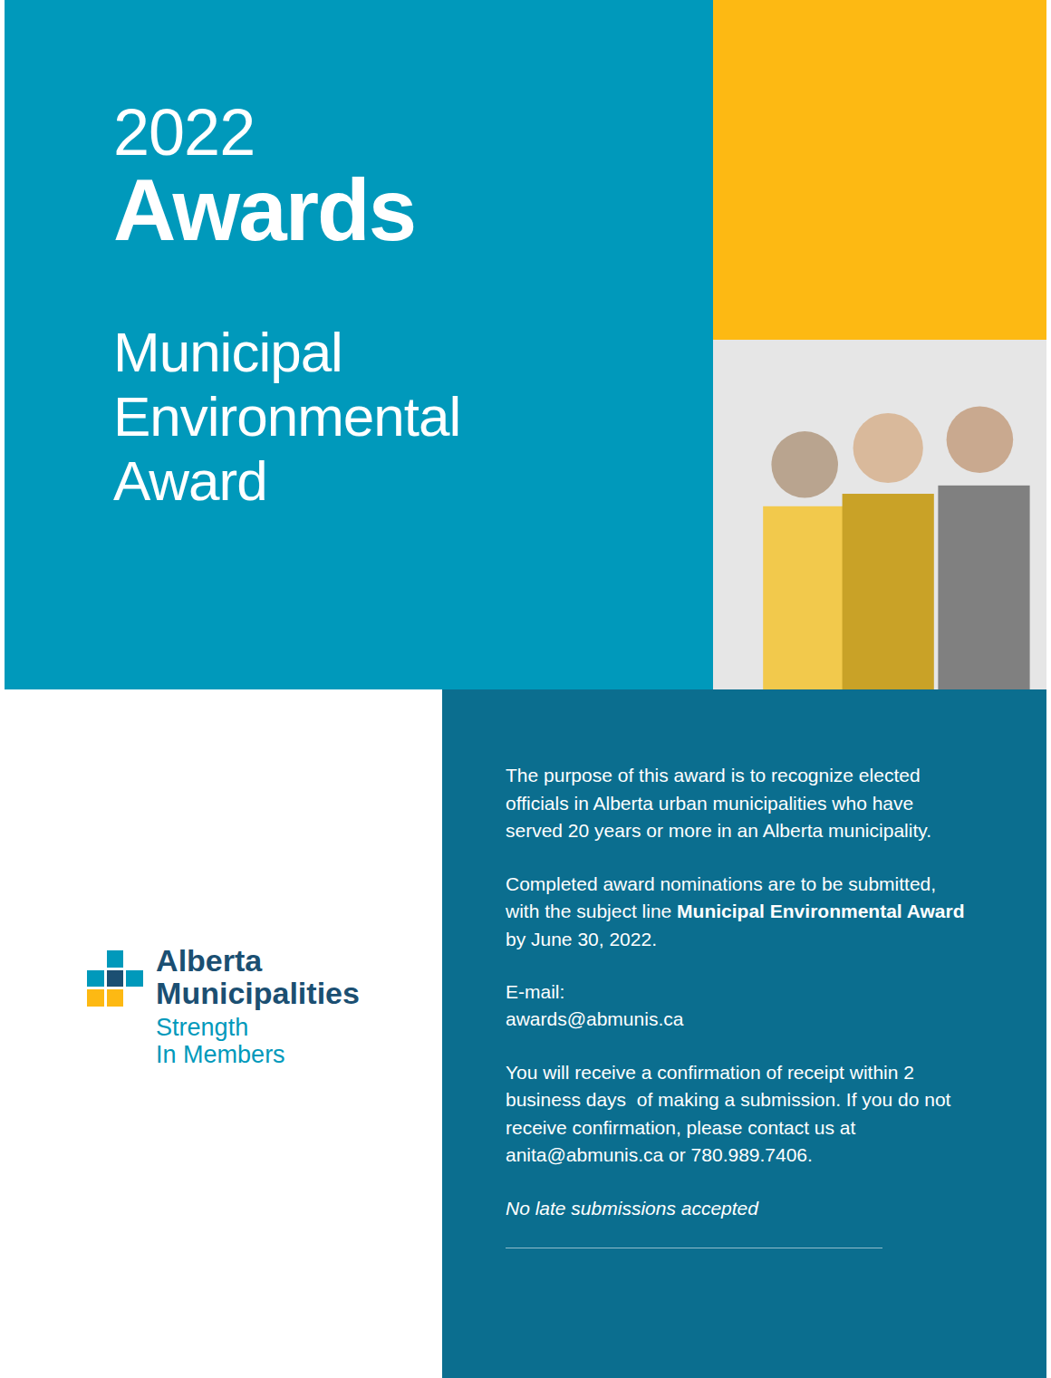2022Awards
Municipal Environmental Award
Alberta Municipalities Strength
In Members
The purpose of this award is to recognize elected officials in Alberta urban municipalities who have served 20 years or more in an Alberta municipality.
Completed award nominations are to be submitted, with the subject line Municipal Environmental Award by June 30, 2022.
E-mail:
awards@abmunis.ca
You will receive a confirmation of receipt within 2 business days of making a submission. If you do not receive confirmation, please contact us at anita@abmunis.ca or 780.989.7406.
No late submissions accepted